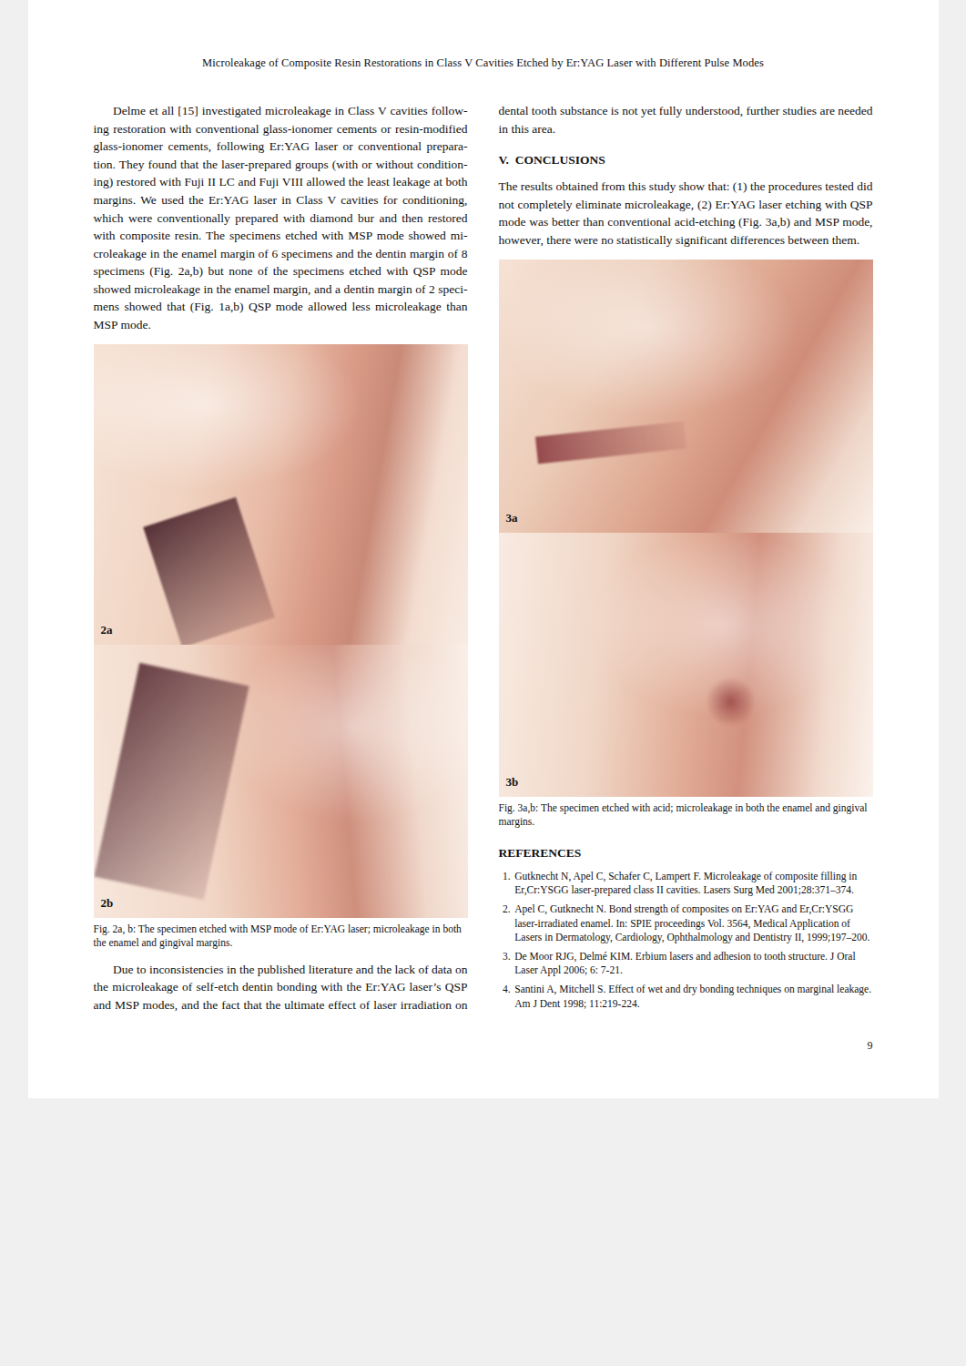Microleakage of Composite Resin Restorations in Class V Cavities Etched by Er:YAG Laser with Different Pulse Modes
Delme et all [15] investigated microleakage in Class V cavities following restoration with conventional glass-ionomer cements or resin-modified glass-ionomer cements, following Er:YAG laser or conventional preparation. They found that the laser-prepared groups (with or without conditioning) restored with Fuji II LC and Fuji VIII allowed the least leakage at both margins. We used the Er:YAG laser in Class V cavities for conditioning, which were conventionally prepared with diamond bur and then restored with composite resin. The specimens etched with MSP mode showed microleakage in the enamel margin of 6 specimens and the dentin margin of 8 specimens (Fig. 2a,b) but none of the specimens etched with QSP mode showed microleakage in the enamel margin, and a dentin margin of 2 specimens showed that (Fig. 1a,b) QSP mode allowed less microleakage than MSP mode.
2a
2b
Fig. 2a, b: The specimen etched with MSP mode of Er:YAG laser; microleakage in both the enamel and gingival margins.
Due to inconsistencies in the published literature and the lack of data on the microleakage of self-etch dentin bonding with the Er:YAG laser’s QSP and MSP modes, and the fact that the ultimate effect of laser irradiation on dental tooth substance is not yet fully understood, further studies are needed in this area.
V. CONCLUSIONS
The results obtained from this study show that: (1) the procedures tested did not completely eliminate microleakage, (2) Er:YAG laser etching with QSP mode was better than conventional acid-etching (Fig. 3a,b) and MSP mode, however, there were no statistically significant differences between them.
3a
3b
Fig. 3a,b: The specimen etched with acid; microleakage in both the enamel and gingival margins.
REFERENCES
Gutknecht N, Apel C, Schafer C, Lampert F. Microleakage of composite filling in Er,Cr:YSGG laser-prepared class II cavities. Lasers Surg Med 2001;28:371–374.
Apel C, Gutknecht N. Bond strength of composites on Er:YAG and Er,Cr:YSGG laser-irradiated enamel. In: SPIE proceedings Vol. 3564, Medical Application of Lasers in Dermatology, Cardiology, Ophthalmology and Dentistry II, 1999;197–200.
De Moor RJG, Delmé KIM. Erbium lasers and adhesion to tooth structure. J Oral Laser Appl 2006; 6: 7-21.
Santini A, Mitchell S. Effect of wet and dry bonding techniques on marginal leakage. Am J Dent 1998; 11:219-224.
9